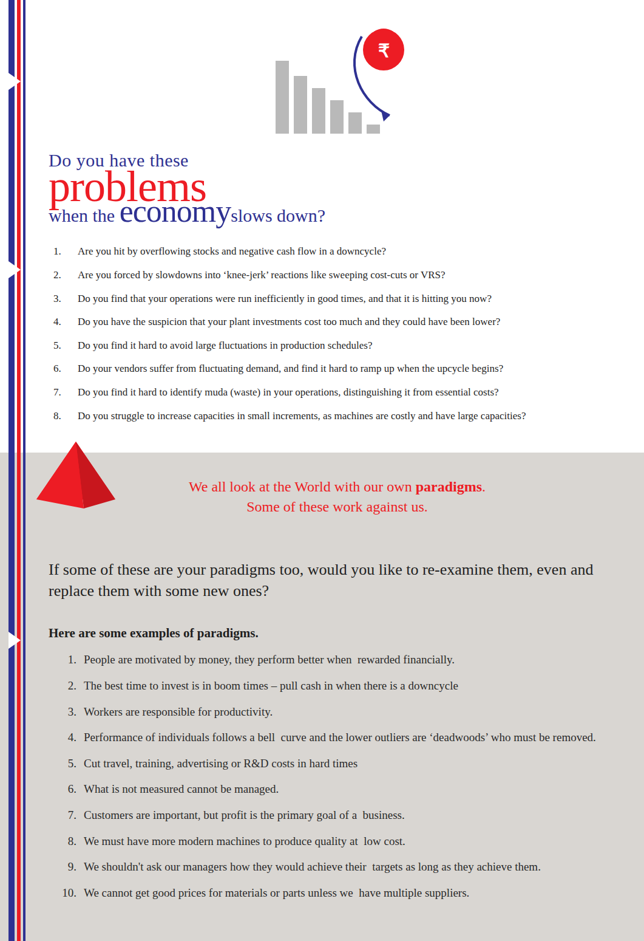₹
Do you have these problems when the economy slows down?
Are you hit by overflowing stocks and negative cash flow in a downcycle?
Are you forced by slowdowns into ‘knee-jerk’ reactions like sweeping cost-cuts or VRS?
Do you find that your operations were run inefficiently in good times, and that it is hitting you now?
Do you have the suspicion that your plant investments cost too much and they could have been lower?
Do you find it hard to avoid large fluctuations in production schedules?
Do your vendors suffer from fluctuating demand, and find it hard to ramp up when the upcycle begins?
Do you find it hard to identify muda (waste) in your operations, distinguishing it from essential costs?
Do you struggle to increase capacities in small increments, as machines are costly and have large capacities?
We all look at the World with our own paradigms.
Some of these work against us.
If some of these are your paradigms too, would you like to re-examine them, even and replace them with some new ones?
Here are some examples of paradigms.
People are motivated by money, they perform better when rewarded financially.
The best time to invest is in boom times – pull cash in when there is a downcycle
Workers are responsible for productivity.
Performance of individuals follows a bell curve and the lower outliers are ‘deadwoods’ who must be removed.
Cut travel, training, advertising or R&D costs in hard times
What is not measured cannot be managed.
Customers are important, but profit is the primary goal of a business.
We must have more modern machines to produce quality at low cost.
We shouldn't ask our managers how they would achieve their targets as long as they achieve them.
We cannot get good prices for materials or parts unless we have multiple suppliers.